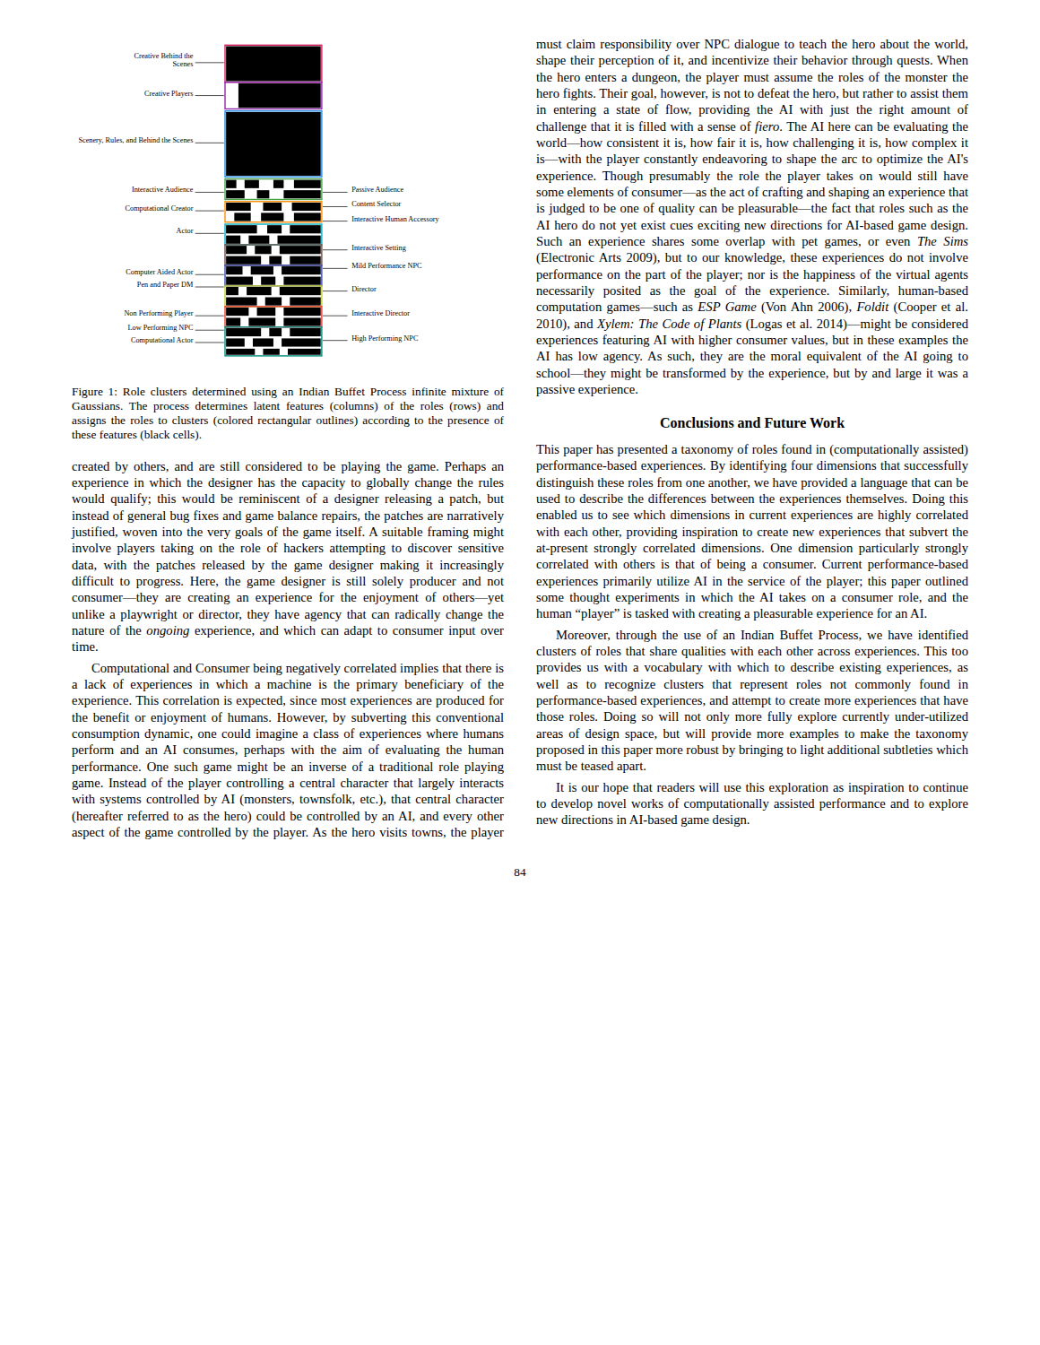Creative Behind the Scenes Creative Players Scenery, Rules, and Behind the Scenes Interactive Audience Computational Creator Actor Computer Aided Actor Pen and Paper DM Non Performing Player Low Performing NPC Computational Actor Passive Audience Content Selector Interactive Human Accessory Interactive Setting Mild Performance NPC Director Interactive Director High Performing NPC
Figure 1: Role clusters determined using an Indian Buffet Process infinite mixture of Gaussians. The process determines latent features (columns) of the roles (rows) and assigns the roles to clusters (colored rectangular outlines) according to the presence of these features (black cells).
created by others, and are still considered to be playing the game. Perhaps an experience in which the designer has the capacity to globally change the rules would qualify; this would be reminiscent of a designer releasing a patch, but instead of general bug fixes and game balance repairs, the patches are narratively justified, woven into the very goals of the game itself. A suitable framing might involve players taking on the role of hackers attempting to discover sensitive data, with the patches released by the game designer making it increasingly difficult to progress. Here, the game designer is still solely producer and not consumer—they are creating an experience for the enjoyment of others—yet unlike a playwright or director, they have agency that can radically change the nature of the ongoing experience, and which can adapt to consumer input over time.
Computational and Consumer being negatively correlated implies that there is a lack of experiences in which a machine is the primary beneficiary of the experience. This correlation is expected, since most experiences are produced for the benefit or enjoyment of humans. However, by subverting this conventional consumption dynamic, one could imagine a class of experiences where humans perform and an AI consumes, perhaps with the aim of evaluating the human performance. One such game might be an inverse of a traditional role playing game. Instead of the player controlling a central character that largely interacts with systems controlled by AI (monsters, townsfolk, etc.), that central character (hereafter referred to as the hero) could be controlled by an AI, and every other aspect of the game controlled by the player. As the hero visits towns, the player must claim responsibility over NPC dialogue to teach the hero about the world, shape their perception of it, and incentivize their behavior through quests. When the hero enters a dungeon, the player must assume the roles of the monster the hero fights. Their goal, however, is not to defeat the hero, but rather to assist them in entering a state of flow, providing the AI with just the right amount of challenge that it is filled with a sense of fiero. The AI here can be evaluating the world—how consistent it is, how fair it is, how challenging it is, how complex it is—with the player constantly endeavoring to shape the arc to optimize the AI's experience. Though presumably the role the player takes on would still have some elements of consumer—as the act of crafting and shaping an experience that is judged to be one of quality can be pleasurable—the fact that roles such as the AI hero do not yet exist cues exciting new directions for AI-based game design. Such an experience shares some overlap with pet games, or even The Sims (Electronic Arts 2009), but to our knowledge, these experiences do not involve performance on the part of the player; nor is the happiness of the virtual agents necessarily posited as the goal of the experience. Similarly, human-based computation games—such as ESP Game (Von Ahn 2006), Foldit (Cooper et al. 2010), and Xylem: The Code of Plants (Logas et al. 2014)—might be considered experiences featuring AI with higher consumer values, but in these examples the AI has low agency. As such, they are the moral equivalent of the AI going to school—they might be transformed by the experience, but by and large it was a passive experience.
Conclusions and Future Work
This paper has presented a taxonomy of roles found in (computationally assisted) performance-based experiences. By identifying four dimensions that successfully distinguish these roles from one another, we have provided a language that can be used to describe the differences between the experiences themselves. Doing this enabled us to see which dimensions in current experiences are highly correlated with each other, providing inspiration to create new experiences that subvert the at-present strongly correlated dimensions. One dimension particularly strongly correlated with others is that of being a consumer. Current performance-based experiences primarily utilize AI in the service of the player; this paper outlined some thought experiments in which the AI takes on a consumer role, and the human “player” is tasked with creating a pleasurable experience for an AI.
Moreover, through the use of an Indian Buffet Process, we have identified clusters of roles that share qualities with each other across experiences. This too provides us with a vocabulary with which to describe existing experiences, as well as to recognize clusters that represent roles not commonly found in performance-based experiences, and attempt to create more experiences that have those roles. Doing so will not only more fully explore currently under-utilized areas of design space, but will provide more examples to make the taxonomy proposed in this paper more robust by bringing to light additional subtleties which must be teased apart.
It is our hope that readers will use this exploration as inspiration to continue to develop novel works of computationally assisted performance and to explore new directions in AI-based game design.
84